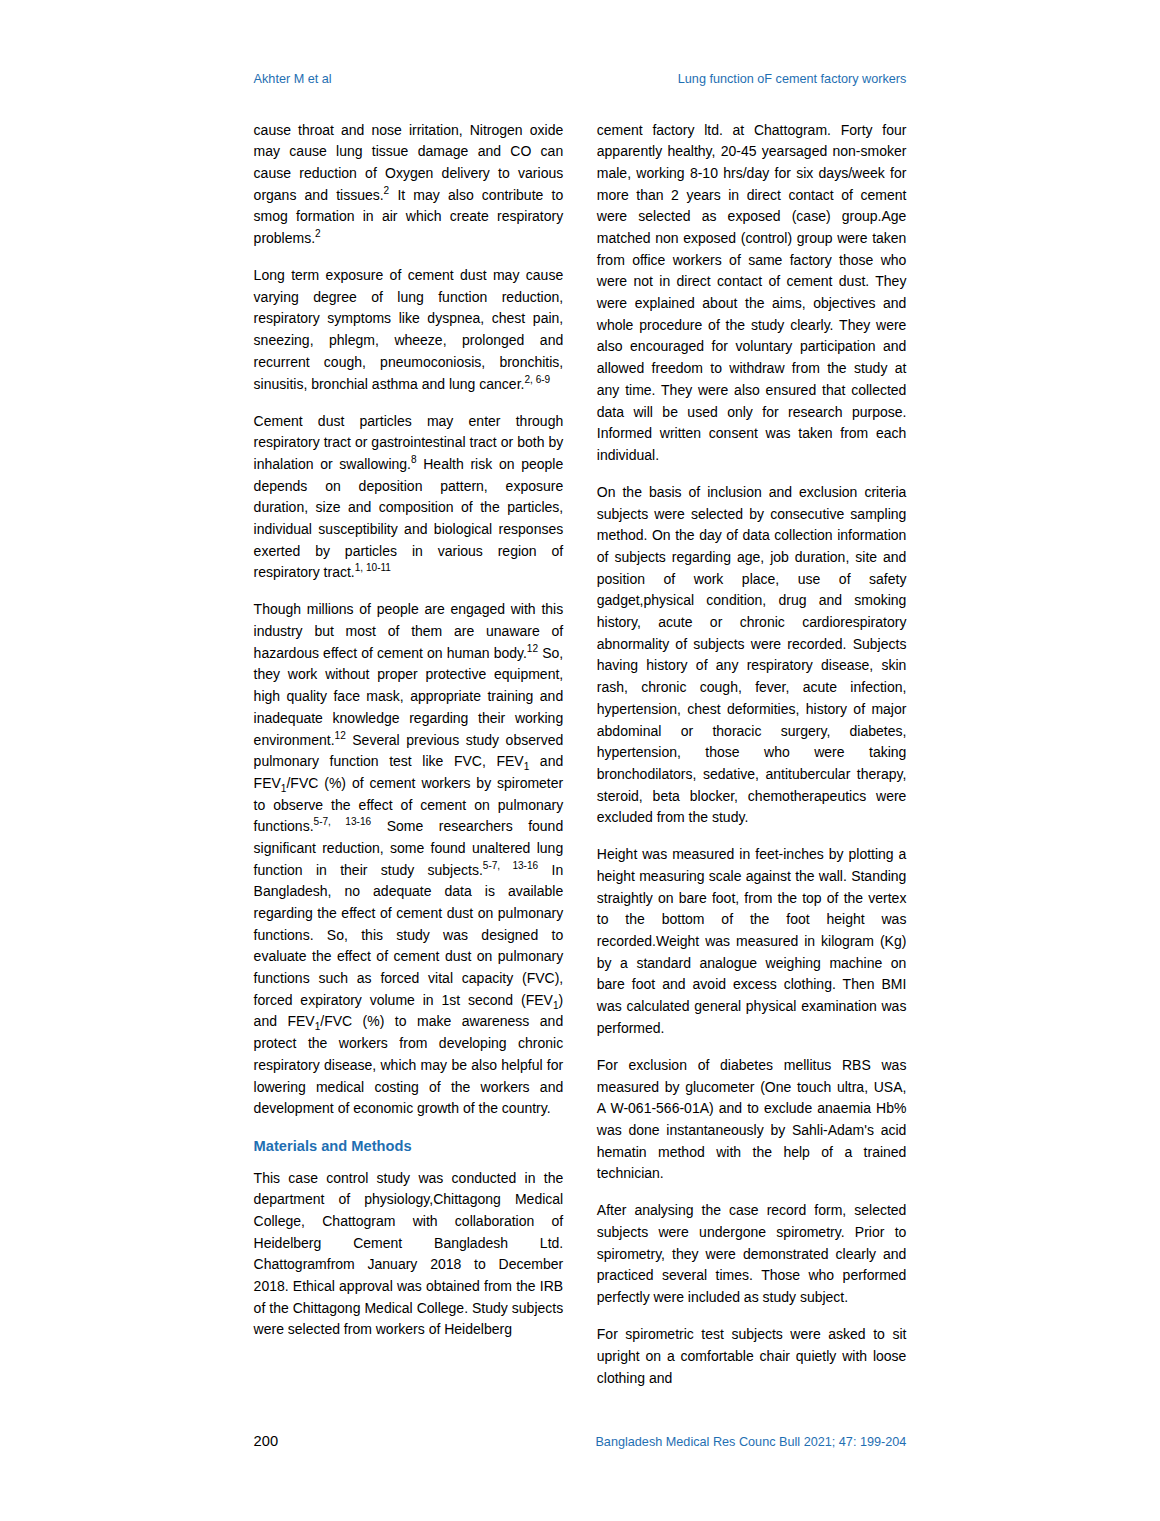Akhter M et al
Lung function oF cement factory workers
cause throat and nose irritation, Nitrogen oxide may cause lung tissue damage and CO can cause reduction of Oxygen delivery to various organs and tissues.2 It may also contribute to smog formation in air which create respiratory problems.2
Long term exposure of cement dust may cause varying degree of lung function reduction, respiratory symptoms like dyspnea, chest pain, sneezing, phlegm, wheeze, prolonged and recurrent cough, pneumoconiosis, bronchitis, sinusitis, bronchial asthma and lung cancer.2, 6-9
Cement dust particles may enter through respiratory tract or gastrointestinal tract or both by inhalation or swallowing.8 Health risk on people depends on deposition pattern, exposure duration, size and composition of the particles, individual susceptibility and biological responses exerted by particles in various region of respiratory tract.1, 10-11
Though millions of people are engaged with this industry but most of them are unaware of hazardous effect of cement on human body.12 So, they work without proper protective equipment, high quality face mask, appropriate training and inadequate knowledge regarding their working environment.12 Several previous study observed pulmonary function test like FVC, FEV1 and FEV1/FVC (%) of cement workers by spirometer to observe the effect of cement on pulmonary functions.5-7, 13-16 Some researchers found significant reduction, some found unaltered lung function in their study subjects.5-7, 13-16 In Bangladesh, no adequate data is available regarding the effect of cement dust on pulmonary functions. So, this study was designed to evaluate the effect of cement dust on pulmonary functions such as forced vital capacity (FVC), forced expiratory volume in 1st second (FEV1) and FEV1/FVC (%) to make awareness and protect the workers from developing chronic respiratory disease, which may be also helpful for lowering medical costing of the workers and development of economic growth of the country.
Materials and Methods
This case control study was conducted in the department of physiology,Chittagong Medical College, Chattogram with collaboration of Heidelberg Cement Bangladesh Ltd. Chattogramfrom January 2018 to December 2018. Ethical approval was obtained from the IRB of the Chittagong Medical College. Study subjects were selected from workers of Heidelberg
cement factory ltd. at Chattogram. Forty four apparently healthy, 20-45 yearsaged non-smoker male, working 8-10 hrs/day for six days/week for more than 2 years in direct contact of cement were selected as exposed (case) group.Age matched non exposed (control) group were taken from office workers of same factory those who were not in direct contact of cement dust. They were explained about the aims, objectives and whole procedure of the study clearly. They were also encouraged for voluntary participation and allowed freedom to withdraw from the study at any time. They were also ensured that collected data will be used only for research purpose. Informed written consent was taken from each individual.
On the basis of inclusion and exclusion criteria subjects were selected by consecutive sampling method. On the day of data collection information of subjects regarding age, job duration, site and position of work place, use of safety gadget,physical condition, drug and smoking history, acute or chronic cardiorespiratory abnormality of subjects were recorded. Subjects having history of any respiratory disease, skin rash, chronic cough, fever, acute infection, hypertension, chest deformities, history of major abdominal or thoracic surgery, diabetes, hypertension, those who were taking bronchodilators, sedative, antitubercular therapy, steroid, beta blocker, chemotherapeutics were excluded from the study.
Height was measured in feet-inches by plotting a height measuring scale against the wall. Standing straightly on bare foot, from the top of the vertex to the bottom of the foot height was recorded.Weight was measured in kilogram (Kg) by a standard analogue weighing machine on bare foot and avoid excess clothing. Then BMI was calculated general physical examination was performed.
For exclusion of diabetes mellitus RBS was measured by glucometer (One touch ultra, USA, A W-061-566-01A) and to exclude anaemia Hb% was done instantaneously by Sahli-Adam's acid hematin method with the help of a trained technician.
After analysing the case record form, selected subjects were undergone spirometry. Prior to spirometry, they were demonstrated clearly and practiced several times. Those who performed perfectly were included as study subject.
For spirometric test subjects were asked to sit upright on a comfortable chair quietly with loose clothing and
200
Bangladesh Medical Res Counc Bull 2021; 47: 199-204